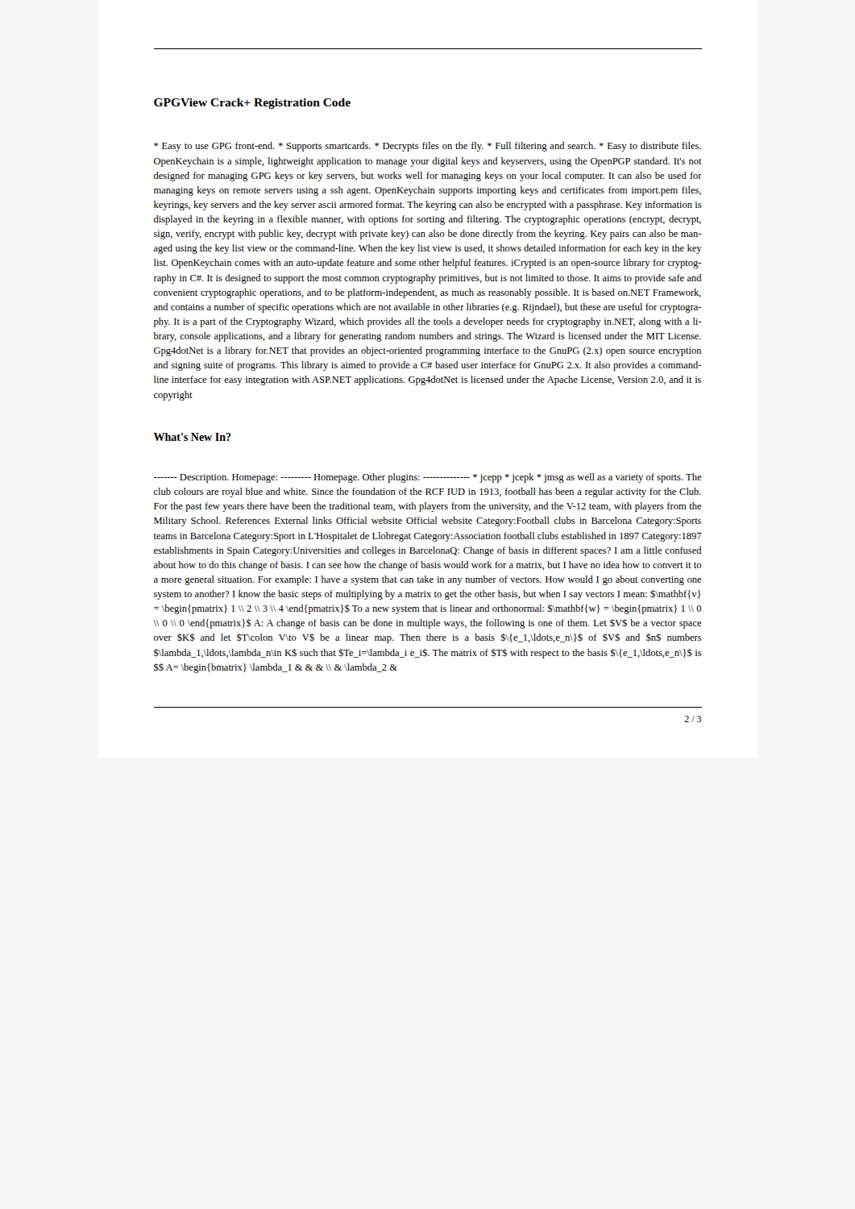GPGView Crack+ Registration Code
* Easy to use GPG front-end. * Supports smartcards. * Decrypts files on the fly. * Full filtering and search. * Easy to distribute files. OpenKeychain is a simple, lightweight application to manage your digital keys and keyservers, using the OpenPGP standard. It's not designed for managing GPG keys or key servers, but works well for managing keys on your local computer. It can also be used for managing keys on remote servers using a ssh agent. OpenKeychain supports importing keys and certificates from import.pem files, keyrings, key servers and the key server ascii armored format. The keyring can also be encrypted with a passphrase. Key information is displayed in the keyring in a flexible manner, with options for sorting and filtering. The cryptographic operations (encrypt, decrypt, sign, verify, encrypt with public key, decrypt with private key) can also be done directly from the keyring. Key pairs can also be managed using the key list view or the command-line. When the key list view is used, it shows detailed information for each key in the key list. OpenKeychain comes with an auto-update feature and some other helpful features. iCrypted is an open-source library for cryptography in C#. It is designed to support the most common cryptography primitives, but is not limited to those. It aims to provide safe and convenient cryptographic operations, and to be platform-independent, as much as reasonably possible. It is based on.NET Framework, and contains a number of specific operations which are not available in other libraries (e.g. Rijndael), but these are useful for cryptography. It is a part of the Cryptography Wizard, which provides all the tools a developer needs for cryptography in.NET, along with a library, console applications, and a library for generating random numbers and strings. The Wizard is licensed under the MIT License. Gpg4dotNet is a library for.NET that provides an object-oriented programming interface to the GnuPG (2.x) open source encryption and signing suite of programs. This library is aimed to provide a C# based user interface for GnuPG 2.x. It also provides a command-line interface for easy integration with ASP.NET applications. Gpg4dotNet is licensed under the Apache License, Version 2.0, and it is copyright
What's New In?
------- Description. Homepage: --------- Homepage. Other plugins: -------------- * jcepp * jcepk * jmsg as well as a variety of sports. The club colours are royal blue and white. Since the foundation of the RCF IUD in 1913, football has been a regular activity for the Club. For the past few years there have been the traditional team, with players from the university, and the V-12 team, with players from the Military School. References External links Official website Official website Category:Football clubs in Barcelona Category:Sports teams in Barcelona Category:Sport in L'Hospitalet de Llobregat Category:Association football clubs established in 1897 Category:1897 establishments in Spain Category:Universities and colleges in BarcelonaQ: Change of basis in different spaces? I am a little confused about how to do this change of basis. I can see how the change of basis would work for a matrix, but I have no idea how to convert it to a more general situation. For example: I have a system that can take in any number of vectors. How would I go about converting one system to another? I know the basic steps of multiplying by a matrix to get the other basis, but when I say vectors I mean: $\mathbf{v} = \begin{pmatrix} 1 \\ 2 \\ 3 \\ 4 \end{pmatrix}$ To a new system that is linear and orthonormal: $\mathbf{w} = \begin{pmatrix} 1 \\ 0 \\ 0 \\ 0 \end{pmatrix}$ A: A change of basis can be done in multiple ways, the following is one of them. Let $V$ be a vector space over $K$ and let $T\colon V\to V$ be a linear map. Then there is a basis $\{e_1,\ldots,e_n\}$ of $V$ and $n$ numbers $\lambda_1,\ldots,\lambda_n\in K$ such that $Te_i=\lambda_i e_i$. The matrix of $T$ with respect to the basis $\{e_1,\ldots,e_n\}$ is $$ A= \begin{bmatrix} \lambda_1 & & & \\ & \lambda_2 &
2 / 3